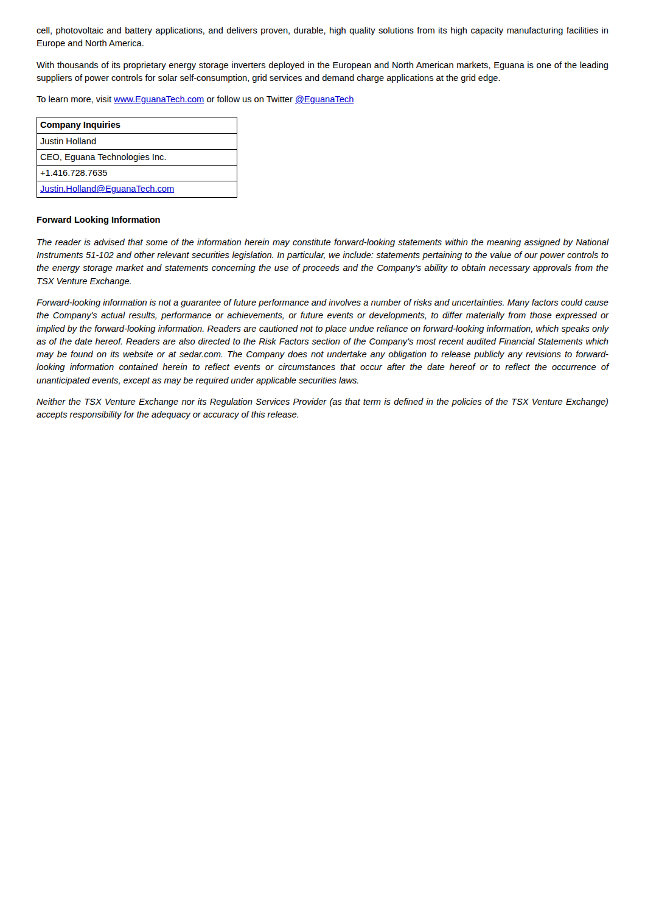cell, photovoltaic and battery applications, and delivers proven, durable, high quality solutions from its high capacity manufacturing facilities in Europe and North America.
With thousands of its proprietary energy storage inverters deployed in the European and North American markets, Eguana is one of the leading suppliers of power controls for solar self-consumption, grid services and demand charge applications at the grid edge.
To learn more, visit www.EguanaTech.com or follow us on Twitter @EguanaTech
| Company Inquiries |
| Justin Holland |
| CEO, Eguana Technologies Inc. |
| +1.416.728.7635 |
| Justin.Holland@EguanaTech.com |
Forward Looking Information
The reader is advised that some of the information herein may constitute forward-looking statements within the meaning assigned by National Instruments 51-102 and other relevant securities legislation. In particular, we include: statements pertaining to the value of our power controls to the energy storage market and statements concerning the use of proceeds and the Company's ability to obtain necessary approvals from the TSX Venture Exchange.
Forward-looking information is not a guarantee of future performance and involves a number of risks and uncertainties. Many factors could cause the Company's actual results, performance or achievements, or future events or developments, to differ materially from those expressed or implied by the forward-looking information. Readers are cautioned not to place undue reliance on forward-looking information, which speaks only as of the date hereof. Readers are also directed to the Risk Factors section of the Company's most recent audited Financial Statements which may be found on its website or at sedar.com. The Company does not undertake any obligation to release publicly any revisions to forward-looking information contained herein to reflect events or circumstances that occur after the date hereof or to reflect the occurrence of unanticipated events, except as may be required under applicable securities laws.
Neither the TSX Venture Exchange nor its Regulation Services Provider (as that term is defined in the policies of the TSX Venture Exchange) accepts responsibility for the adequacy or accuracy of this release.